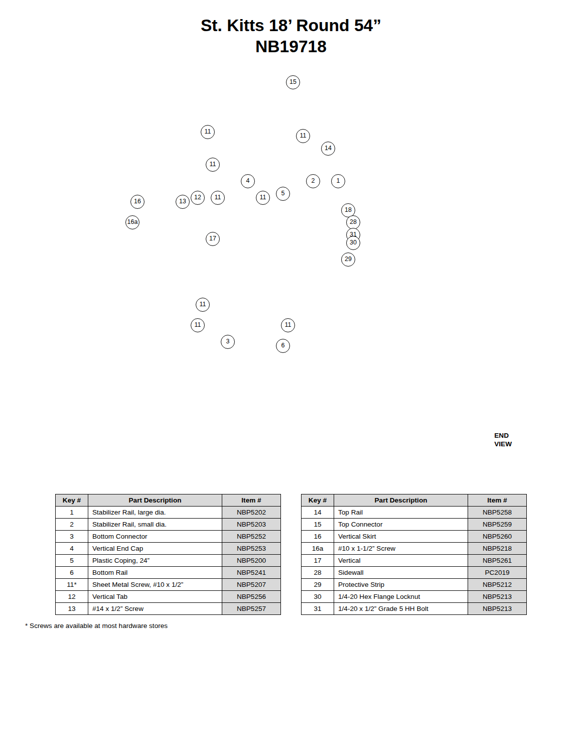St. Kitts 18’ Round 54”
NB19718
15 11 11 14 11 4 2 1 11 11 5 16 13 12 18 16a 28 31 30 17 29 11 11 11 3 6
END
VIEW
| Key # | Part Description | Item # |
| --- | --- | --- |
| 1 | Stabilizer Rail, large dia. | NBP5202 |
| 2 | Stabilizer Rail, small dia. | NBP5203 |
| 3 | Bottom Connector | NBP5252 |
| 4 | Vertical End Cap | NBP5253 |
| 5 | Plastic Coping, 24” | NBP5200 |
| 6 | Bottom Rail | NBP5241 |
| 11* | Sheet Metal Screw, #10 x 1/2” | NBP5207 |
| 12 | Vertical Tab | NBP5256 |
| 13 | #14 x 1/2” Screw | NBP5257 |
| Key # | Part Description | Item # |
| --- | --- | --- |
| 14 | Top Rail | NBP5258 |
| 15 | Top Connector | NBP5259 |
| 16 | Vertical Skirt | NBP5260 |
| 16a | #10 x 1-1/2” Screw | NBP5218 |
| 17 | Vertical | NBP5261 |
| 28 | Sidewall | PC2019 |
| 29 | Protective Strip | NBP5212 |
| 30 | 1/4-20 Hex Flange Locknut | NBP5213 |
| 31 | 1/4-20 x 1/2” Grade 5 HH Bolt | NBP5213 |
* Screws are available at most hardware stores